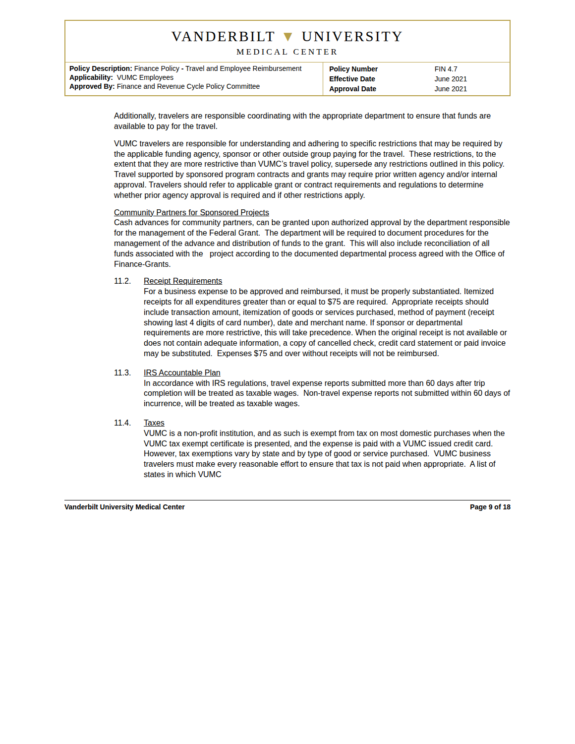VANDERBILT ▼ UNIVERSITY
MEDICAL CENTER
| Policy Description: Finance Policy - Travel and Employee Reimbursement Applicability: VUMC Employees Approved By: Finance and Revenue Cycle Policy Committee | / Policy Number / FIN 4.7 / / Effective Date / June 2021 / / Approval Date / June 2021 / |
Additionally, travelers are responsible coordinating with the appropriate department to ensure that funds are available to pay for the travel.
VUMC travelers are responsible for understanding and adhering to specific restrictions that may be required by the applicable funding agency, sponsor or other outside group paying for the travel. These restrictions, to the extent that they are more restrictive than VUMC’s travel policy, supersede any restrictions outlined in this policy. Travel supported by sponsored program contracts and grants may require prior written agency and/or internal approval. Travelers should refer to applicable grant or contract requirements and regulations to determine whether prior agency approval is required and if other restrictions apply.
Community Partners for Sponsored Projects
Cash advances for community partners, can be granted upon authorized approval by the department responsible for the management of the Federal Grant. The department will be required to document procedures for the management of the advance and distribution of funds to the grant. This will also include reconciliation of all funds associated with the project according to the documented departmental process agreed with the Office of Finance-Grants.
11.2.
Receipt Requirements
For a business expense to be approved and reimbursed, it must be properly substantiated. Itemized receipts for all expenditures greater than or equal to $75 are required. Appropriate receipts should include transaction amount, itemization of goods or services purchased, method of payment (receipt showing last 4 digits of card number), date and merchant name. If sponsor or departmental requirements are more restrictive, this will take precedence. When the original receipt is not available or does not contain adequate information, a copy of cancelled check, credit card statement or paid invoice may be substituted. Expenses $75 and over without receipts will not be reimbursed.
11.3.
IRS Accountable Plan
In accordance with IRS regulations, travel expense reports submitted more than 60 days after trip completion will be treated as taxable wages. Non-travel expense reports not submitted within 60 days of incurrence, will be treated as taxable wages.
11.4.
Taxes
VUMC is a non-profit institution, and as such is exempt from tax on most domestic purchases when the VUMC tax exempt certificate is presented, and the expense is paid with a VUMC issued credit card. However, tax exemptions vary by state and by type of good or service purchased. VUMC business travelers must make every reasonable effort to ensure that tax is not paid when appropriate. A list of states in which VUMC
Vanderbilt University Medical Center Page 9 of 18